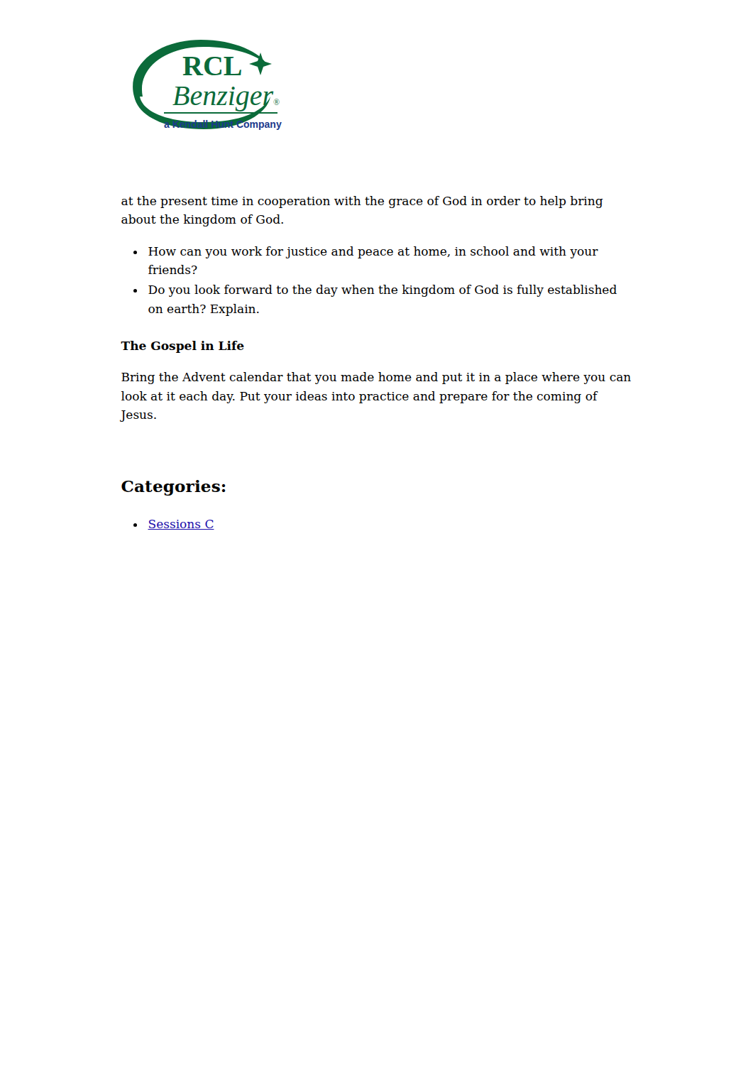RCL Benziger ® a Kendall Hunt Company
at the present time in cooperation with the grace of God in order to help bring about the kingdom of God.
How can you work for justice and peace at home, in school and with your friends?
Do you look forward to the day when the kingdom of God is fully established on earth? Explain.
The Gospel in Life
Bring the Advent calendar that you made home and put it in a place where you can look at it each day. Put your ideas into practice and prepare for the coming of Jesus.
Categories:
Sessions C